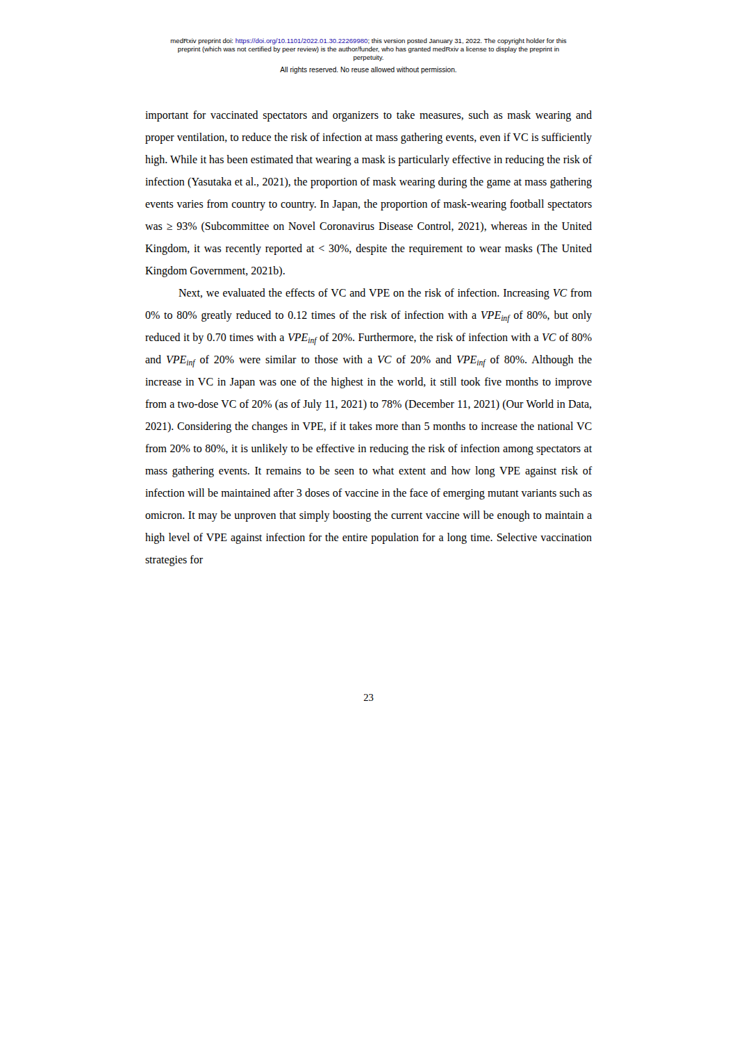medRxiv preprint doi: https://doi.org/10.1101/2022.01.30.22269980; this version posted January 31, 2022. The copyright holder for this
preprint (which was not certified by peer review) is the author/funder, who has granted medRxiv a license to display the preprint in
perpetuity.
All rights reserved. No reuse allowed without permission.
important for vaccinated spectators and organizers to take measures, such as mask wearing and proper ventilation, to reduce the risk of infection at mass gathering events, even if VC is sufficiently high. While it has been estimated that wearing a mask is particularly effective in reducing the risk of infection (Yasutaka et al., 2021), the proportion of mask wearing during the game at mass gathering events varies from country to country. In Japan, the proportion of mask-wearing football spectators was ≥ 93% (Subcommittee on Novel Coronavirus Disease Control, 2021), whereas in the United Kingdom, it was recently reported at < 30%, despite the requirement to wear masks (The United Kingdom Government, 2021b).
Next, we evaluated the effects of VC and VPE on the risk of infection. Increasing VC from 0% to 80% greatly reduced to 0.12 times of the risk of infection with a VPEinf of 80%, but only reduced it by 0.70 times with a VPEinf of 20%. Furthermore, the risk of infection with a VC of 80% and VPEinf of 20% were similar to those with a VC of 20% and VPEinf of 80%. Although the increase in VC in Japan was one of the highest in the world, it still took five months to improve from a two-dose VC of 20% (as of July 11, 2021) to 78% (December 11, 2021) (Our World in Data, 2021). Considering the changes in VPE, if it takes more than 5 months to increase the national VC from 20% to 80%, it is unlikely to be effective in reducing the risk of infection among spectators at mass gathering events. It remains to be seen to what extent and how long VPE against risk of infection will be maintained after 3 doses of vaccine in the face of emerging mutant variants such as omicron. It may be unproven that simply boosting the current vaccine will be enough to maintain a high level of VPE against infection for the entire population for a long time. Selective vaccination strategies for
23